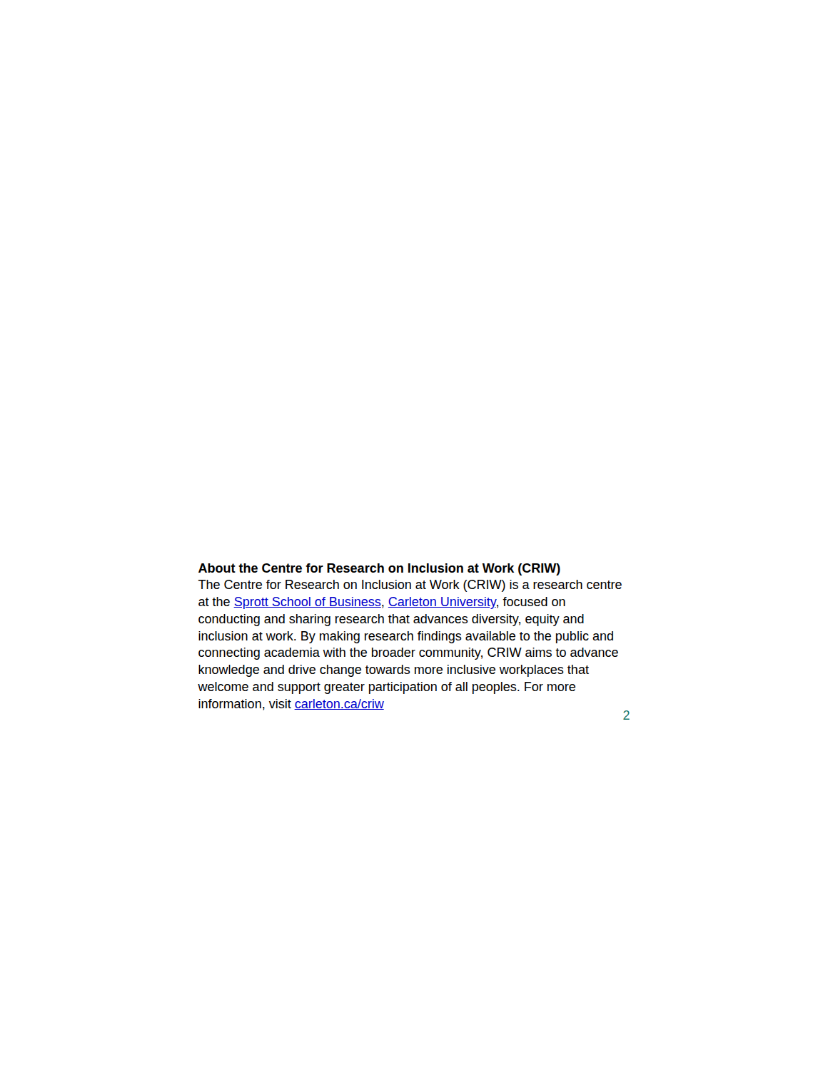About the Centre for Research on Inclusion at Work (CRIW)
The Centre for Research on Inclusion at Work (CRIW) is a research centre at the Sprott School of Business, Carleton University, focused on conducting and sharing research that advances diversity, equity and inclusion at work. By making research findings available to the public and connecting academia with the broader community, CRIW aims to advance knowledge and drive change towards more inclusive workplaces that welcome and support greater participation of all peoples. For more information, visit carleton.ca/criw
2